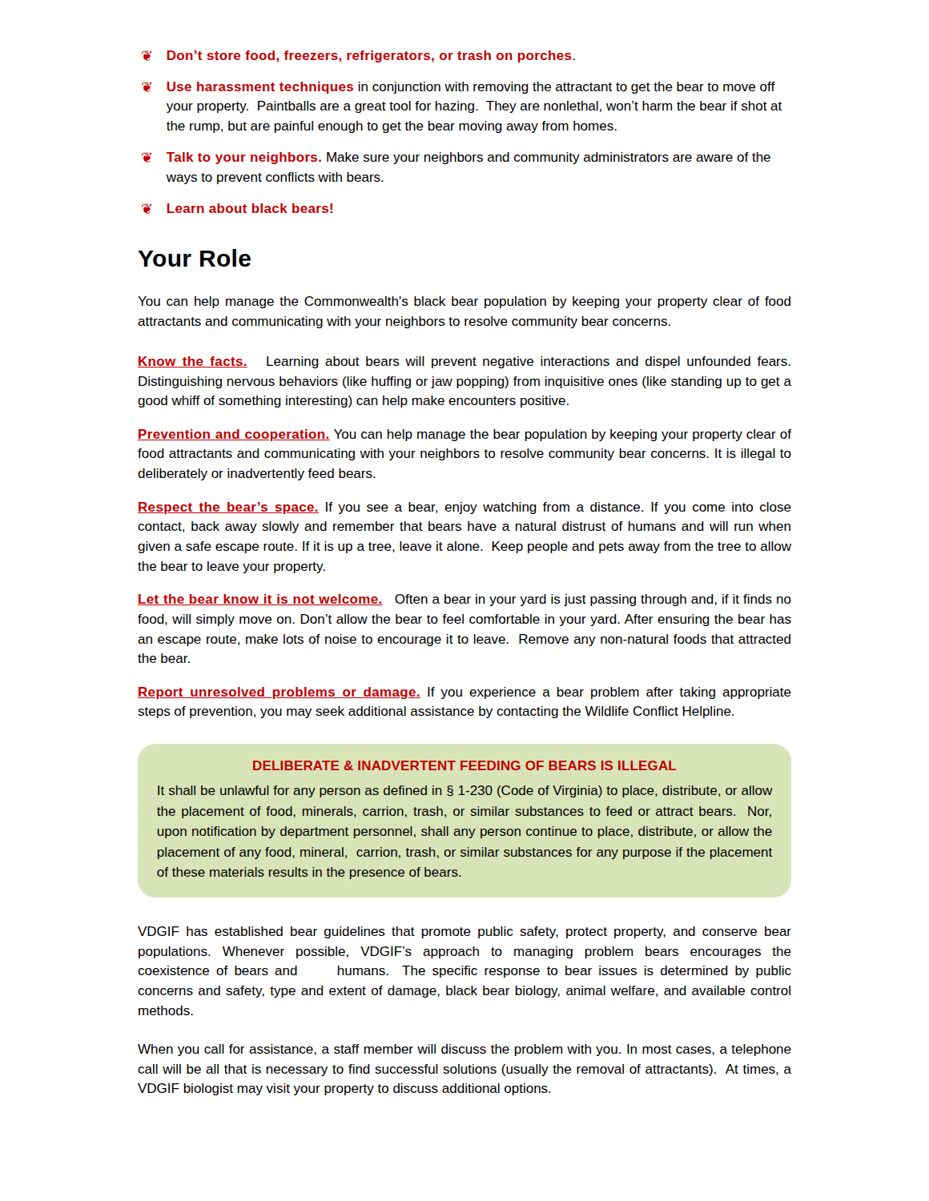Don’t store food, freezers, refrigerators, or trash on porches.
Use harassment techniques in conjunction with removing the attractant to get the bear to move off your property. Paintballs are a great tool for hazing. They are nonlethal, won’t harm the bear if shot at the rump, but are painful enough to get the bear moving away from homes.
Talk to your neighbors. Make sure your neighbors and community administrators are aware of the ways to prevent conflicts with bears.
Learn about black bears!
Your Role
You can help manage the Commonwealth's black bear population by keeping your property clear of food attractants and communicating with your neighbors to resolve community bear concerns.
Know the facts. Learning about bears will prevent negative interactions and dispel unfounded fears. Distinguishing nervous behaviors (like huffing or jaw popping) from inquisitive ones (like standing up to get a good whiff of something interesting) can help make encounters positive.
Prevention and cooperation. You can help manage the bear population by keeping your property clear of food attractants and communicating with your neighbors to resolve community bear concerns. It is illegal to deliberately or inadvertently feed bears.
Respect the bear’s space. If you see a bear, enjoy watching from a distance. If you come into close contact, back away slowly and remember that bears have a natural distrust of humans and will run when given a safe escape route. If it is up a tree, leave it alone. Keep people and pets away from the tree to allow the bear to leave your property.
Let the bear know it is not welcome. Often a bear in your yard is just passing through and, if it finds no food, will simply move on. Don’t allow the bear to feel comfortable in your yard. After ensuring the bear has an escape route, make lots of noise to encourage it to leave. Remove any non-natural foods that attracted the bear.
Report unresolved problems or damage. If you experience a bear problem after taking appropriate steps of prevention, you may seek additional assistance by contacting the Wildlife Conflict Helpline.
DELIBERATE & INADVERTENT FEEDING OF BEARS IS ILLEGAL
It shall be unlawful for any person as defined in § 1-230 (Code of Virginia) to place, distribute, or allow the placement of food, minerals, carrion, trash, or similar substances to feed or attract bears. Nor, upon notification by department personnel, shall any person continue to place, distribute, or allow the placement of any food, mineral, carrion, trash, or similar substances for any purpose if the placement of these materials results in the presence of bears.
VDGIF has established bear guidelines that promote public safety, protect property, and conserve bear populations. Whenever possible, VDGIF’s approach to managing problem bears encourages the coexistence of bears and humans. The specific response to bear issues is determined by public concerns and safety, type and extent of damage, black bear biology, animal welfare, and available control methods.
When you call for assistance, a staff member will discuss the problem with you. In most cases, a telephone call will be all that is necessary to find successful solutions (usually the removal of attractants). At times, a VDGIF biologist may visit your property to discuss additional options.